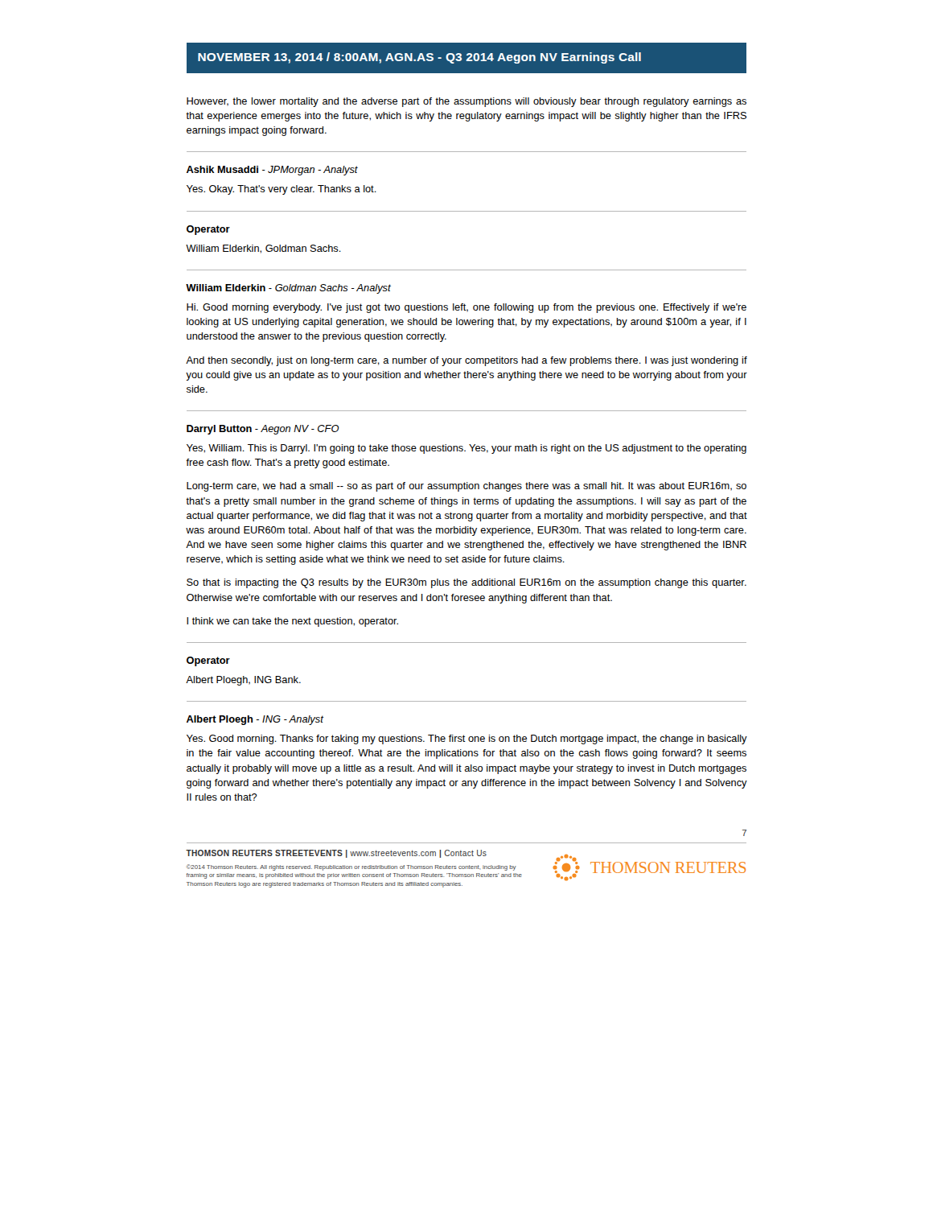NOVEMBER 13, 2014 / 8:00AM, AGN.AS - Q3 2014 Aegon NV Earnings Call
However, the lower mortality and the adverse part of the assumptions will obviously bear through regulatory earnings as that experience emerges into the future, which is why the regulatory earnings impact will be slightly higher than the IFRS earnings impact going forward.
Ashik Musaddi - JPMorgan - Analyst
Yes. Okay. That's very clear. Thanks a lot.
Operator
William Elderkin, Goldman Sachs.
William Elderkin - Goldman Sachs - Analyst
Hi. Good morning everybody. I've just got two questions left, one following up from the previous one. Effectively if we're looking at US underlying capital generation, we should be lowering that, by my expectations, by around $100m a year, if I understood the answer to the previous question correctly.
And then secondly, just on long-term care, a number of your competitors had a few problems there. I was just wondering if you could give us an update as to your position and whether there's anything there we need to be worrying about from your side.
Darryl Button - Aegon NV - CFO
Yes, William. This is Darryl. I'm going to take those questions. Yes, your math is right on the US adjustment to the operating free cash flow. That's a pretty good estimate.
Long-term care, we had a small -- so as part of our assumption changes there was a small hit. It was about EUR16m, so that's a pretty small number in the grand scheme of things in terms of updating the assumptions. I will say as part of the actual quarter performance, we did flag that it was not a strong quarter from a mortality and morbidity perspective, and that was around EUR60m total. About half of that was the morbidity experience, EUR30m. That was related to long-term care. And we have seen some higher claims this quarter and we strengthened the, effectively we have strengthened the IBNR reserve, which is setting aside what we think we need to set aside for future claims.
So that is impacting the Q3 results by the EUR30m plus the additional EUR16m on the assumption change this quarter. Otherwise we're comfortable with our reserves and I don't foresee anything different than that.
I think we can take the next question, operator.
Operator
Albert Ploegh, ING Bank.
Albert Ploegh - ING - Analyst
Yes. Good morning. Thanks for taking my questions. The first one is on the Dutch mortgage impact, the change in basically in the fair value accounting thereof. What are the implications for that also on the cash flows going forward? It seems actually it probably will move up a little as a result. And will it also impact maybe your strategy to invest in Dutch mortgages going forward and whether there's potentially any impact or any difference in the impact between Solvency I and Solvency II rules on that?
7
THOMSON REUTERS STREETEVENTS | www.streetevents.com | Contact Us
©2014 Thomson Reuters. All rights reserved. Republication or redistribution of Thomson Reuters content, including by framing or similar means, is prohibited without the prior written consent of Thomson Reuters. 'Thomson Reuters' and the Thomson Reuters logo are registered trademarks of Thomson Reuters and its affiliated companies.
THOMSON REUTERS